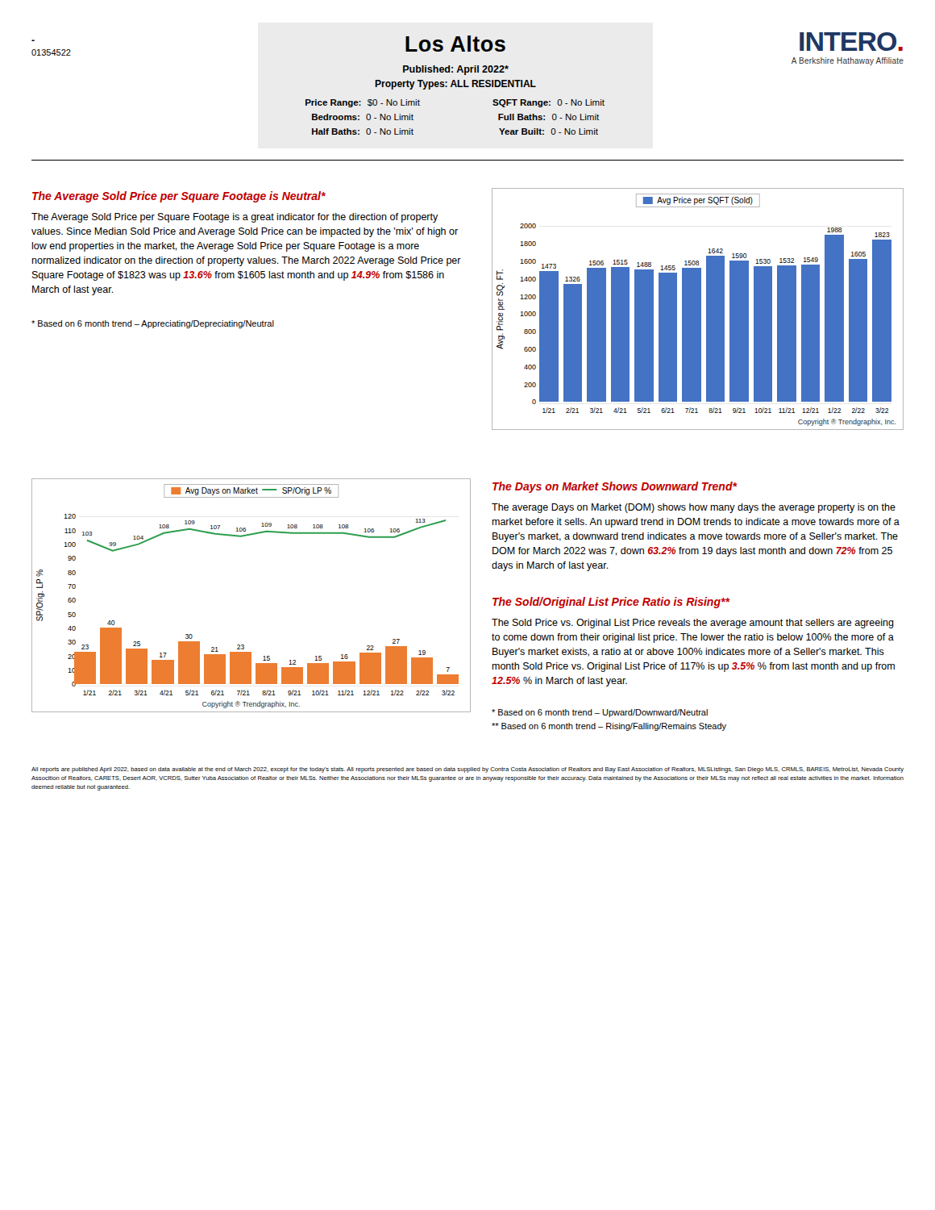-
01354522
Los Altos
Published: April 2022*
Property Types: ALL RESIDENTIAL
| Price Range: $0 - No Limit | SQFT Range: 0 - No Limit |
| Bedrooms: 0 - No Limit | Full Baths: 0 - No Limit |
| Half Baths: 0 - No Limit | Year Built: 0 - No Limit |
INTERO.
A Berkshire Hathaway Affiliate
The Average Sold Price per Square Footage is Neutral*
The Average Sold Price per Square Footage is a great indicator for the direction of property values. Since Median Sold Price and Average Sold Price can be impacted by the 'mix' of high or low end properties in the market, the Average Sold Price per Square Footage is a more normalized indicator on the direction of property values. The March 2022 Average Sold Price per Square Footage of $1823 was up 13.6% from $1605 last month and up 14.9% from $1586 in March of last year.
* Based on 6 month trend – Appreciating/Depreciating/Neutral
Avg Price per SQFT (Sold)
Avg. Price per SQ. FT.
2000 1800 1600 1400 1200 1000 800 600 400 200 0
1473
1326
1506
1515
1488
1455
1508
1642
1590
1530
1532
1549
1988
1605
1823
1/212/213/214/215/21 6/217/218/219/2110/21 11/2112/211/222/223/22
Copyright ® Trendgraphix, Inc.
Avg Days on Market SP/Orig LP %
SP/Orig. LP %
120 110 100 90 80 70 60 50 40 30 20 10 0
23
40
25
17
30
21
23
15
12
15
16
22
27
19
7
103 99 104 108 109 107 106 109 108 108 108 106 106 113 117
1/212/213/214/215/21 6/217/218/219/2110/21 11/2112/211/222/223/22
Copyright ® Trendgraphix, Inc.
The Days on Market Shows Downward Trend*
The average Days on Market (DOM) shows how many days the average property is on the market before it sells. An upward trend in DOM trends to indicate a move towards more of a Buyer's market, a downward trend indicates a move towards more of a Seller's market. The DOM for March 2022 was 7, down 63.2% from 19 days last month and down 72% from 25 days in March of last year.
The Sold/Original List Price Ratio is Rising**
The Sold Price vs. Original List Price reveals the average amount that sellers are agreeing to come down from their original list price. The lower the ratio is below 100% the more of a Buyer's market exists, a ratio at or above 100% indicates more of a Seller's market. This month Sold Price vs. Original List Price of 117% is up 3.5% % from last month and up from 12.5% % in March of last year.
* Based on 6 month trend – Upward/Downward/Neutral
** Based on 6 month trend – Rising/Falling/Remains Steady
All reports are published April 2022, based on data available at the end of March 2022, except for the today's stats. All reports presented are based on data supplied by Contra Costa Association of Realtors and Bay East Association of Realtors, MLSListings, San Diego MLS, CRMLS, BAREIS, MetroList, Nevada County Assocition of Realtors, CARETS, Desert AOR, VCRDS, Sutter Yuba Association of Realtor or their MLSs. Neither the Associations nor their MLSs guarantee or are in anyway responsible for their accuracy. Data maintained by the Associations or their MLSs may not reflect all real estate activities in the market. Information deemed reliable but not guaranteed.